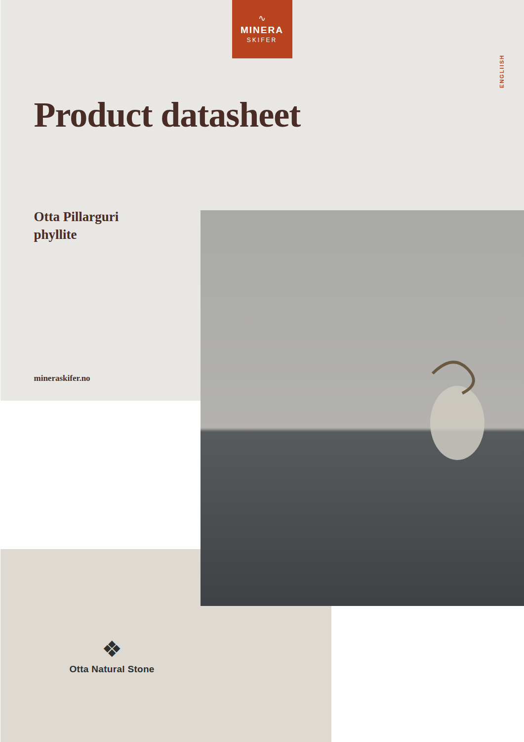∿ MINERA SKIFER
ENGLIISH
Product datasheet
Otta Pillarguri
phyllite
mineraskifer.no
❖ Otta Natural Stone